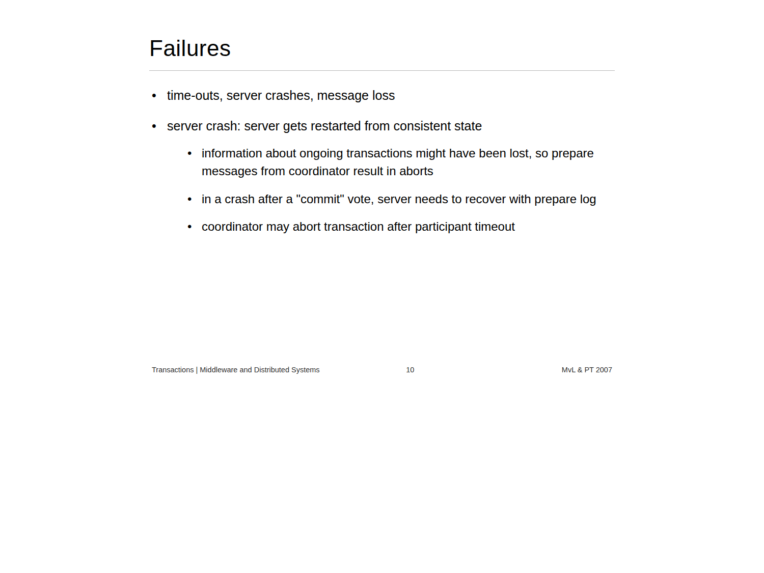Failures
time-outs, server crashes, message loss
server crash: server gets restarted from consistent state
information about ongoing transactions might have been lost, so prepare messages from coordinator result in aborts
in a crash after a "commit" vote, server needs to recover with prepare log
coordinator may abort transaction after participant timeout
Transactions | Middleware and Distributed Systems 10 MvL & PT 2007